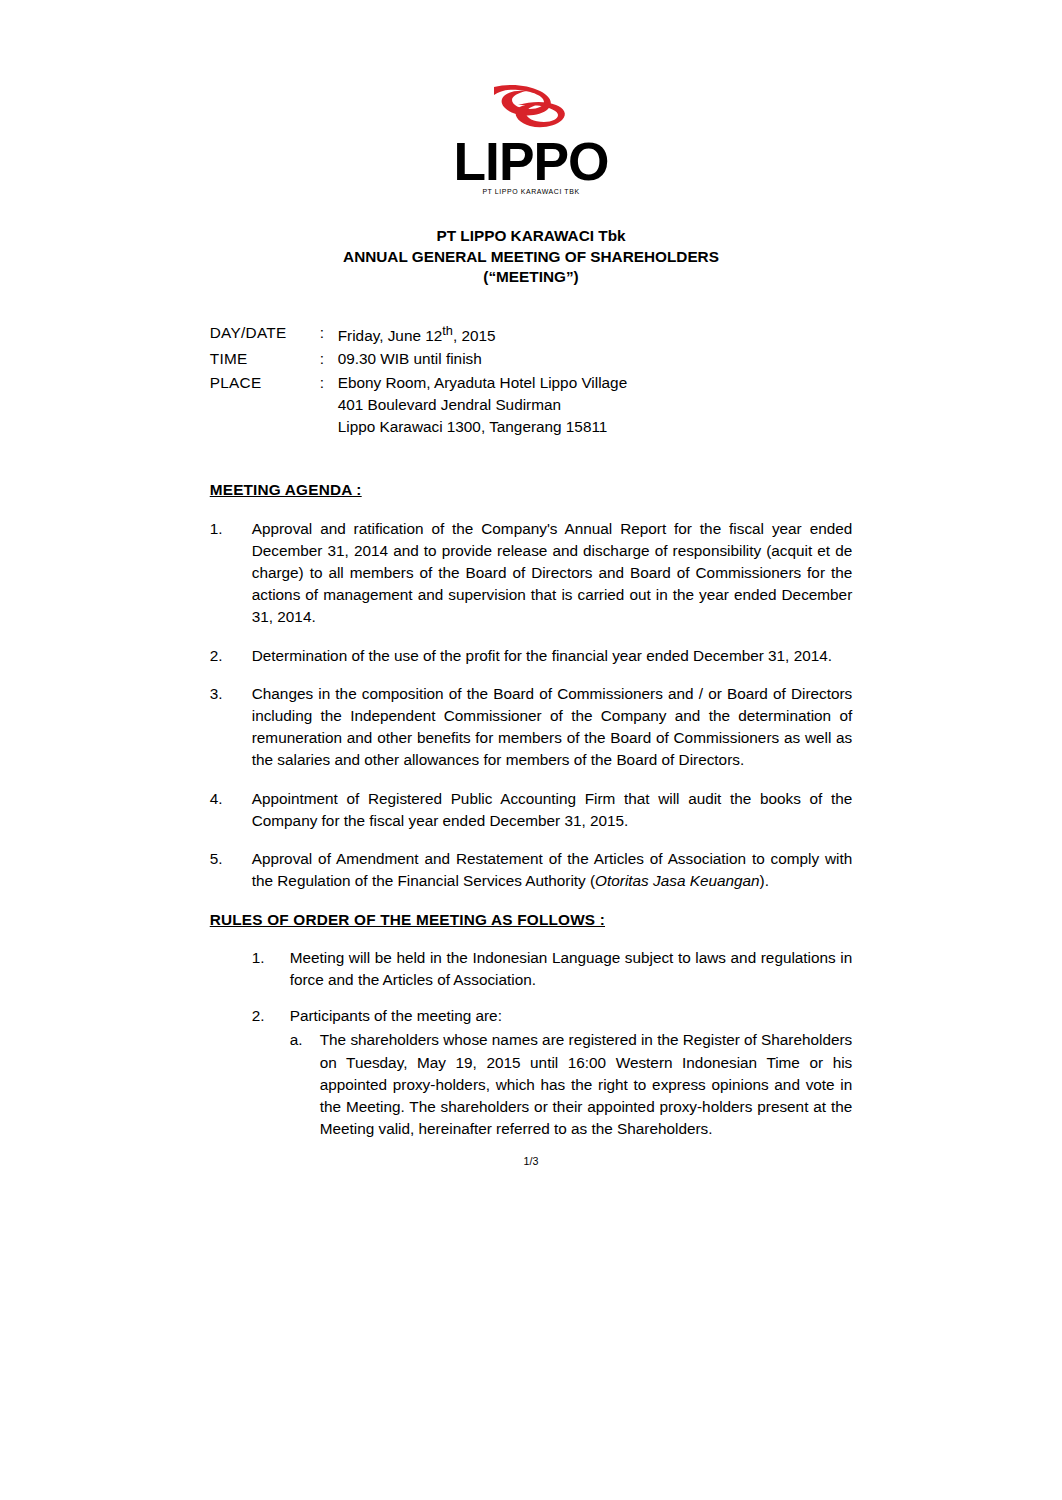LIPPO
PT LIPPO KARAWACI TBK
PT LIPPO KARAWACI Tbk
ANNUAL GENERAL MEETING OF SHAREHOLDERS
(“MEETING”)
| DAY/DATE | : | Friday, June 12 th , 2015 |
| TIME | : | 09.30 WIB until finish |
| PLACE | : | Ebony Room, Aryaduta Hotel Lippo Village 401 Boulevard Jendral Sudirman Lippo Karawaci 1300, Tangerang 15811 |
MEETING AGENDA :
1. Approval and ratification of the Company's Annual Report for the fiscal year ended December 31, 2014 and to provide release and discharge of responsibility (acquit et de charge) to all members of the Board of Directors and Board of Commissioners for the actions of management and supervision that is carried out in the year ended December 31, 2014.
2. Determination of the use of the profit for the financial year ended December 31, 2014.
3. Changes in the composition of the Board of Commissioners and / or Board of Directors including the Independent Commissioner of the Company and the determination of remuneration and other benefits for members of the Board of Commissioners as well as the salaries and other allowances for members of the Board of Directors.
4. Appointment of Registered Public Accounting Firm that will audit the books of the Company for the fiscal year ended December 31, 2015.
5. Approval of Amendment and Restatement of the Articles of Association to comply with the Regulation of the Financial Services Authority (Otoritas Jasa Keuangan).
RULES OF ORDER OF THE MEETING AS FOLLOWS :
1. Meeting will be held in the Indonesian Language subject to laws and regulations in force and the Articles of Association.
2. Participants of the meeting are:
a. The shareholders whose names are registered in the Register of Shareholders on Tuesday, May 19, 2015 until 16:00 Western Indonesian Time or his appointed proxy-holders, which has the right to express opinions and vote in the Meeting. The shareholders or their appointed proxy-holders present at the Meeting valid, hereinafter referred to as the Shareholders.
1/3